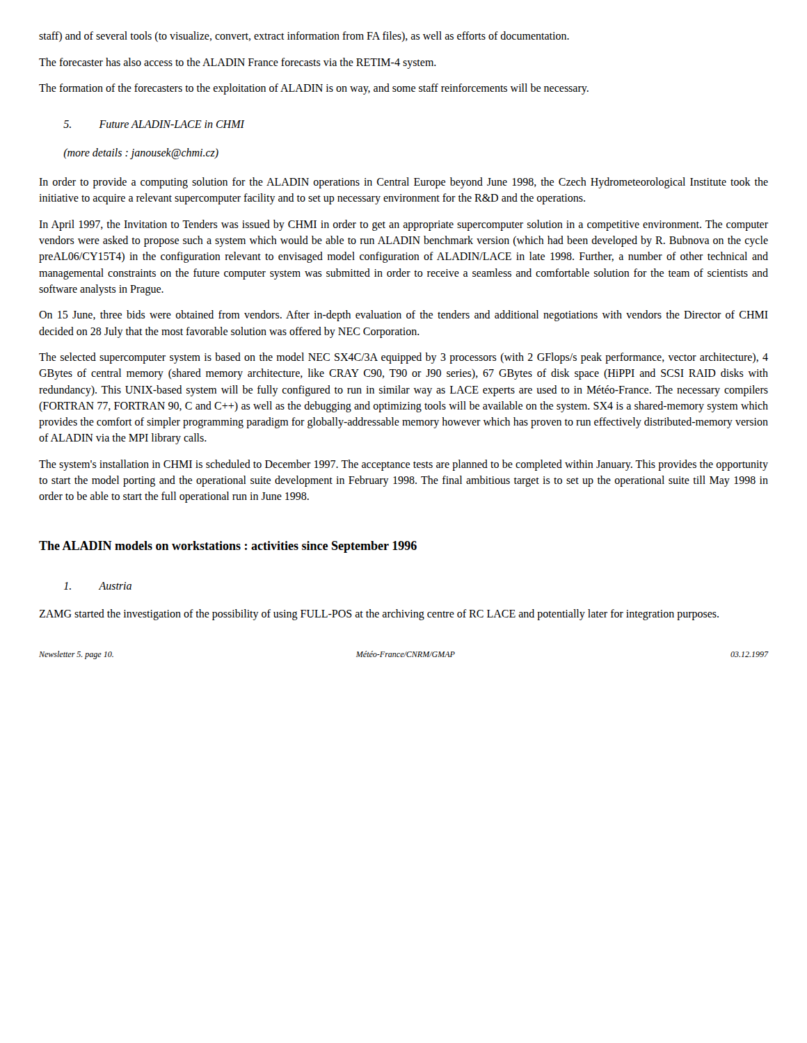staff) and of several tools (to visualize, convert, extract information from FA files), as well as efforts of documentation.
The forecaster has also access to the ALADIN France forecasts via the RETIM-4 system.
The formation of the forecasters to the exploitation of ALADIN is on way, and some staff reinforcements will be necessary.
5. Future ALADIN-LACE in CHMI
(more details : janousek@chmi.cz)
In order to provide a computing solution for the ALADIN operations in Central Europe beyond June 1998, the Czech Hydrometeorological Institute took the initiative to acquire a relevant supercomputer facility and to set up necessary environment for the R&D and the operations.
In April 1997, the Invitation to Tenders was issued by CHMI in order to get an appropriate supercomputer solution in a competitive environment. The computer vendors were asked to propose such a system which would be able to run ALADIN benchmark version (which had been developed by R. Bubnova on the cycle preAL06/CY15T4) in the configuration relevant to envisaged model configuration of ALADIN/LACE in late 1998. Further, a number of other technical and managemental constraints on the future computer system was submitted in order to receive a seamless and comfortable solution for the team of scientists and software analysts in Prague.
On 15 June, three bids were obtained from vendors. After in-depth evaluation of the tenders and additional negotiations with vendors the Director of CHMI decided on 28 July that the most favorable solution was offered by NEC Corporation.
The selected supercomputer system is based on the model NEC SX4C/3A equipped by 3 processors (with 2 GFlops/s peak performance, vector architecture), 4 GBytes of central memory (shared memory architecture, like CRAY C90, T90 or J90 series), 67 GBytes of disk space (HiPPI and SCSI RAID disks with redundancy). This UNIX-based system will be fully configured to run in similar way as LACE experts are used to in Météo-France. The necessary compilers (FORTRAN 77, FORTRAN 90, C and C++) as well as the debugging and optimizing tools will be available on the system. SX4 is a shared-memory system which provides the comfort of simpler programming paradigm for globally-addressable memory however which has proven to run effectively distributed-memory version of ALADIN via the MPI library calls.
The system's installation in CHMI is scheduled to December 1997. The acceptance tests are planned to be completed within January. This provides the opportunity to start the model porting and the operational suite development in February 1998. The final ambitious target is to set up the operational suite till May 1998 in order to be able to start the full operational run in June 1998.
The ALADIN models on workstations : activities since September 1996
1. Austria
ZAMG started the investigation of the possibility of using FULL-POS at the archiving centre of RC LACE and potentially later for integration purposes.
Newsletter 5. page 10. Météo-France/CNRM/GMAP 03.12.1997